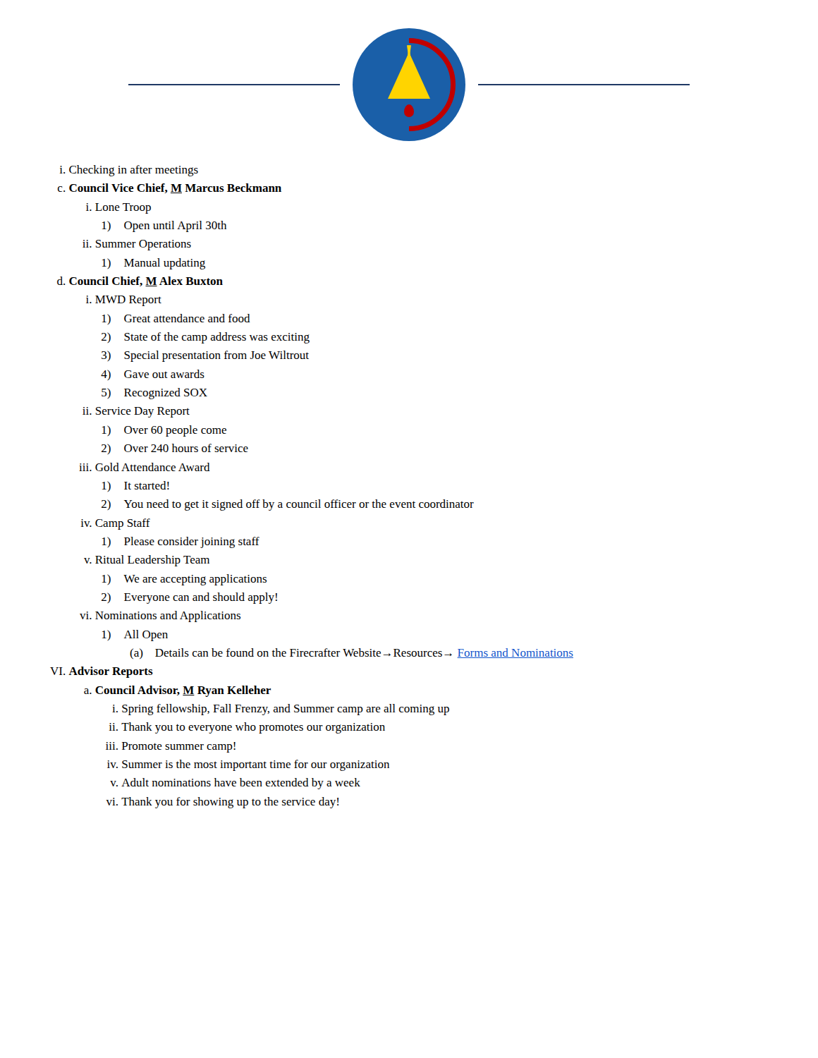Checking in after meetings
Council Vice Chief, M Marcus Beckmann
Lone Troop
Open until April 30th
Summer Operations
Manual updating
Council Chief, M Alex Buxton
MWD Report
Great attendance and food
State of the camp address was exciting
Special presentation from Joe Wiltrout
Gave out awards
Recognized SOX
Service Day Report
Over 60 people come
Over 240 hours of service
Gold Attendance Award
It started!
You need to get it signed off by a council officer or the event coordinator
Camp Staff
Please consider joining staff
Ritual Leadership Team
We are accepting applications
Everyone can and should apply!
Nominations and Applications
All Open
Details can be found on the Firecrafter Website→Resources→ Forms and Nominations
Advisor Reports
Council Advisor, M Ryan Kelleher
Spring fellowship, Fall Frenzy, and Summer camp are all coming up
Thank you to everyone who promotes our organization
Promote summer camp!
Summer is the most important time for our organization
Adult nominations have been extended by a week
Thank you for showing up to the service day!